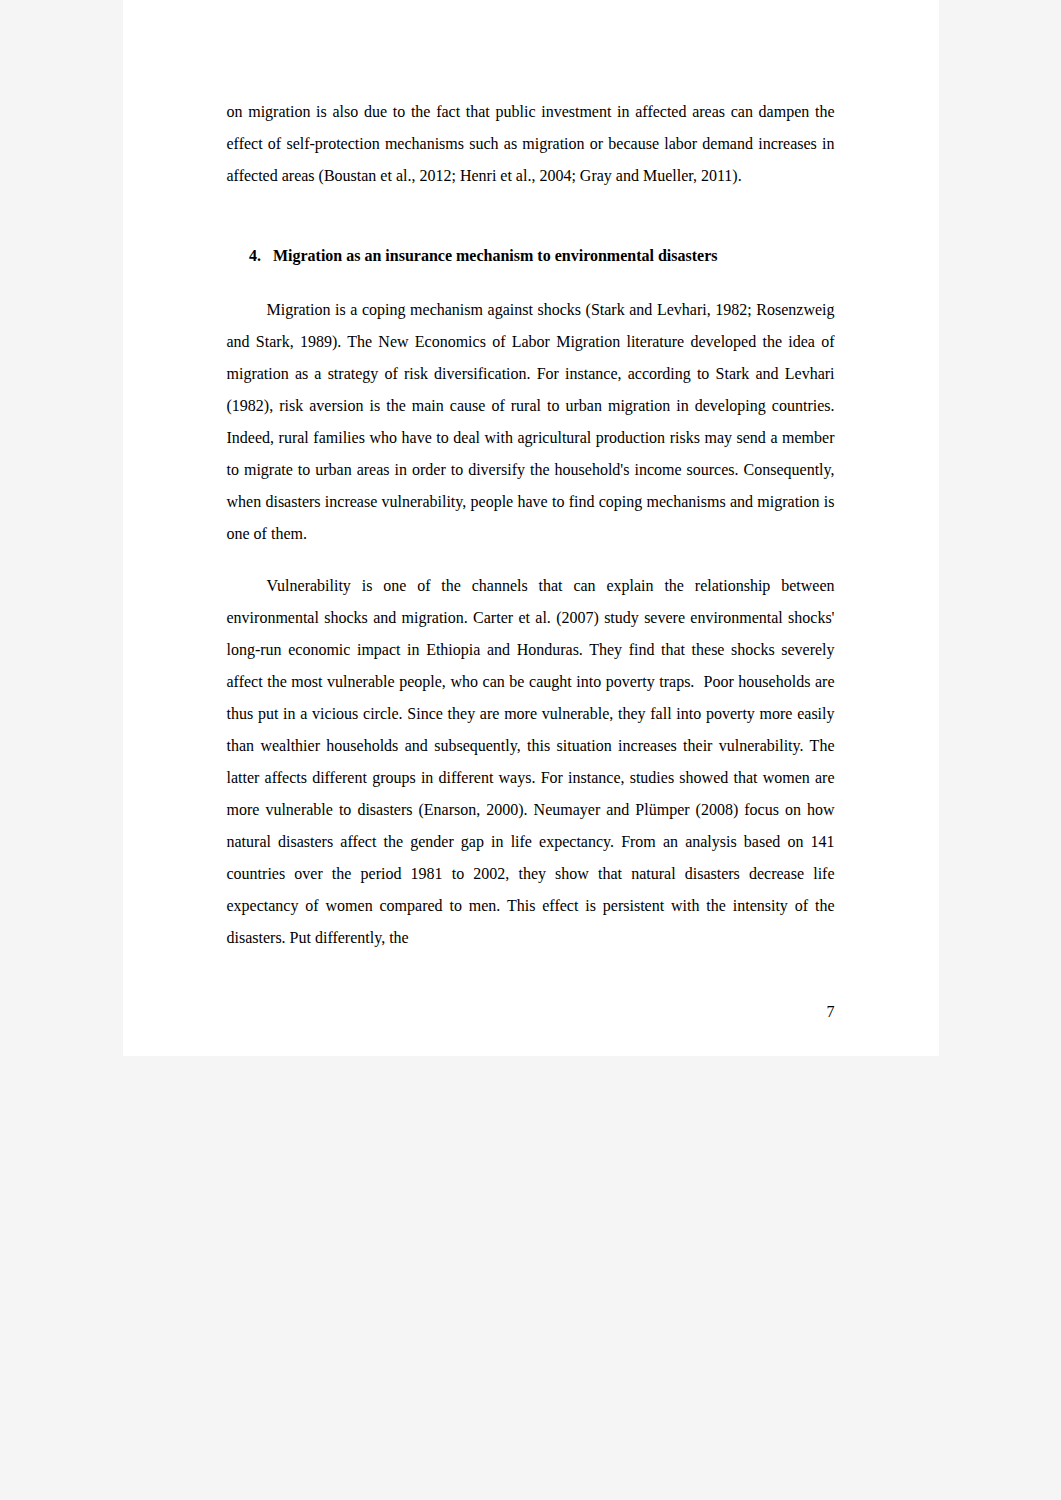on migration is also due to the fact that public investment in affected areas can dampen the effect of self-protection mechanisms such as migration or because labor demand increases in affected areas (Boustan et al., 2012; Henri et al., 2004; Gray and Mueller, 2011).
4. Migration as an insurance mechanism to environmental disasters
Migration is a coping mechanism against shocks (Stark and Levhari, 1982; Rosenzweig and Stark, 1989). The New Economics of Labor Migration literature developed the idea of migration as a strategy of risk diversification. For instance, according to Stark and Levhari (1982), risk aversion is the main cause of rural to urban migration in developing countries. Indeed, rural families who have to deal with agricultural production risks may send a member to migrate to urban areas in order to diversify the household's income sources. Consequently, when disasters increase vulnerability, people have to find coping mechanisms and migration is one of them.
Vulnerability is one of the channels that can explain the relationship between environmental shocks and migration. Carter et al. (2007) study severe environmental shocks' long-run economic impact in Ethiopia and Honduras. They find that these shocks severely affect the most vulnerable people, who can be caught into poverty traps. Poor households are thus put in a vicious circle. Since they are more vulnerable, they fall into poverty more easily than wealthier households and subsequently, this situation increases their vulnerability. The latter affects different groups in different ways. For instance, studies showed that women are more vulnerable to disasters (Enarson, 2000). Neumayer and Plümper (2008) focus on how natural disasters affect the gender gap in life expectancy. From an analysis based on 141 countries over the period 1981 to 2002, they show that natural disasters decrease life expectancy of women compared to men. This effect is persistent with the intensity of the disasters. Put differently, the
7